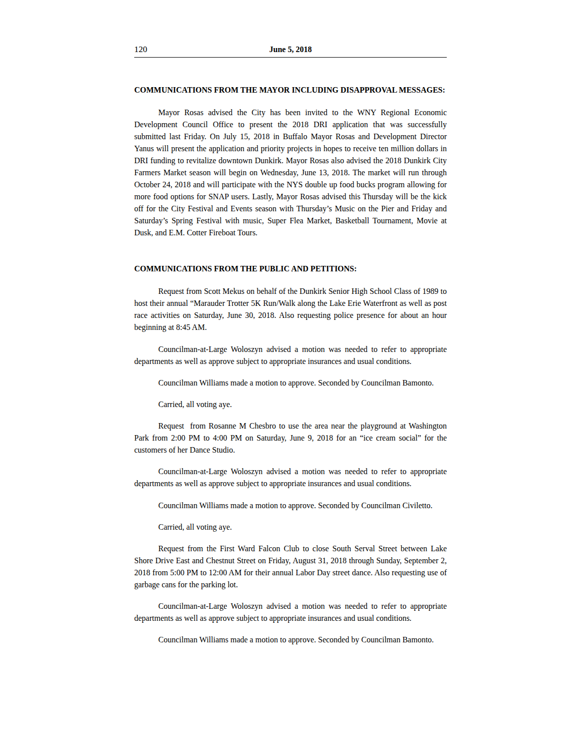120
June 5, 2018
Communications from the Mayor Including Disapproval Messages:
Mayor Rosas advised the City has been invited to the WNY Regional Economic Development Council Office to present the 2018 DRI application that was successfully submitted last Friday. On July 15, 2018 in Buffalo Mayor Rosas and Development Director Yanus will present the application and priority projects in hopes to receive ten million dollars in DRI funding to revitalize downtown Dunkirk. Mayor Rosas also advised the 2018 Dunkirk City Farmers Market season will begin on Wednesday, June 13, 2018. The market will run through October 24, 2018 and will participate with the NYS double up food bucks program allowing for more food options for SNAP users. Lastly, Mayor Rosas advised this Thursday will be the kick off for the City Festival and Events season with Thursday’s Music on the Pier and Friday and Saturday’s Spring Festival with music, Super Flea Market, Basketball Tournament, Movie at Dusk, and E.M. Cotter Fireboat Tours.
Communications from the Public and Petitions:
Request from Scott Mekus on behalf of the Dunkirk Senior High School Class of 1989 to host their annual “Marauder Trotter 5K Run/Walk along the Lake Erie Waterfront as well as post race activities on Saturday, June 30, 2018. Also requesting police presence for about an hour beginning at 8:45 AM.
Councilman-at-Large Woloszyn advised a motion was needed to refer to appropriate departments as well as approve subject to appropriate insurances and usual conditions.
Councilman Williams made a motion to approve. Seconded by Councilman Bamonto.
Carried, all voting aye.
Request from Rosanne M Chesbro to use the area near the playground at Washington Park from 2:00 PM to 4:00 PM on Saturday, June 9, 2018 for an “ice cream social” for the customers of her Dance Studio.
Councilman-at-Large Woloszyn advised a motion was needed to refer to appropriate departments as well as approve subject to appropriate insurances and usual conditions.
Councilman Williams made a motion to approve. Seconded by Councilman Civiletto.
Carried, all voting aye.
Request from the First Ward Falcon Club to close South Serval Street between Lake Shore Drive East and Chestnut Street on Friday, August 31, 2018 through Sunday, September 2, 2018 from 5:00 PM to 12:00 AM for their annual Labor Day street dance. Also requesting use of garbage cans for the parking lot.
Councilman-at-Large Woloszyn advised a motion was needed to refer to appropriate departments as well as approve subject to appropriate insurances and usual conditions.
Councilman Williams made a motion to approve. Seconded by Councilman Bamonto.